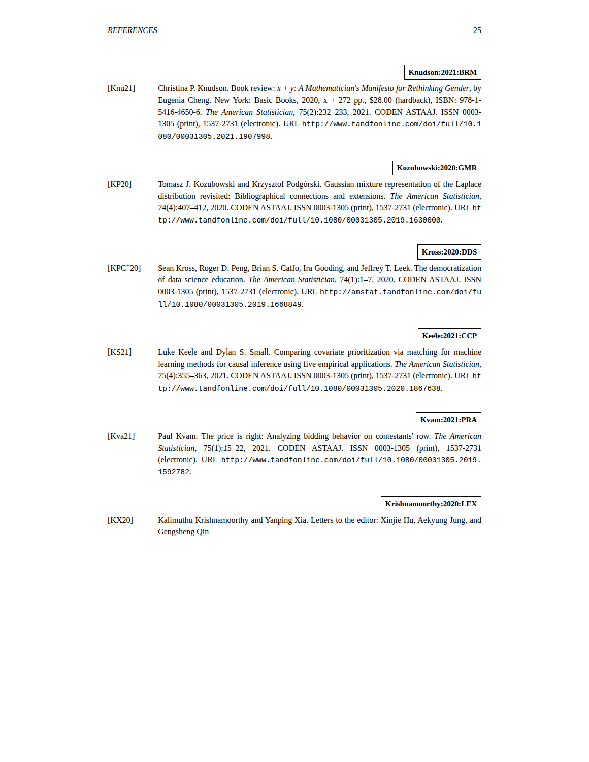REFERENCES 25
Knudson:2021:BRM
[Knu21]
Christina P. Knudson. Book review: x + y: A Mathematician's Manifesto for Rethinking Gender, by Eugenia Cheng. New York: Basic Books, 2020, x + 272 pp., $28.00 (hardback), ISBN: 978-1-5416-4650-6. The American Statistician, 75(2):232–233, 2021. CODEN ASTAAJ. ISSN 0003-1305 (print), 1537-2731 (electronic). URL http://www.tandfonline.com/doi/full/10.1080/00031305.2021.1907998.
Kozubowski:2020:GMR
[KP20]
Tomasz J. Kozubowski and Krzysztof Podgórski. Gaussian mixture representation of the Laplace distribution revisited: Bibliographical connections and extensions. The American Statistician, 74(4):407–412, 2020. CODEN ASTAAJ. ISSN 0003-1305 (print), 1537-2731 (electronic). URL http://www.tandfonline.com/doi/full/10.1080/00031305.2019.1630000.
Kross:2020:DDS
[KPC+20]
Sean Kross, Roger D. Peng, Brian S. Caffo, Ira Gooding, and Jeffrey T. Leek. The democratization of data science education. The American Statistician, 74(1):1–7, 2020. CODEN ASTAAJ. ISSN 0003-1305 (print), 1537-2731 (electronic). URL http://amstat.tandfonline.com/doi/full/10.1080/00031305.2019.1668849.
Keele:2021:CCP
[KS21]
Luke Keele and Dylan S. Small. Comparing covariate prioritization via matching for machine learning methods for causal inference using five empirical applications. The American Statistician, 75(4):355–363, 2021. CODEN ASTAAJ. ISSN 0003-1305 (print), 1537-2731 (electronic). URL http://www.tandfonline.com/doi/full/10.1080/00031305.2020.1867638.
Kvam:2021:PRA
[Kva21]
Paul Kvam. The price is right: Analyzing bidding behavior on contestants' row. The American Statistician, 75(1):15–22, 2021. CODEN ASTAAJ. ISSN 0003-1305 (print), 1537-2731 (electronic). URL http://www.tandfonline.com/doi/full/10.1080/00031305.2019.1592782.
Krishnamoorthy:2020:LEX
[KX20]
Kalimuthu Krishnamoorthy and Yanping Xia. Letters to the editor: Xinjie Hu, Aekyung Jung, and Gengsheng Qin